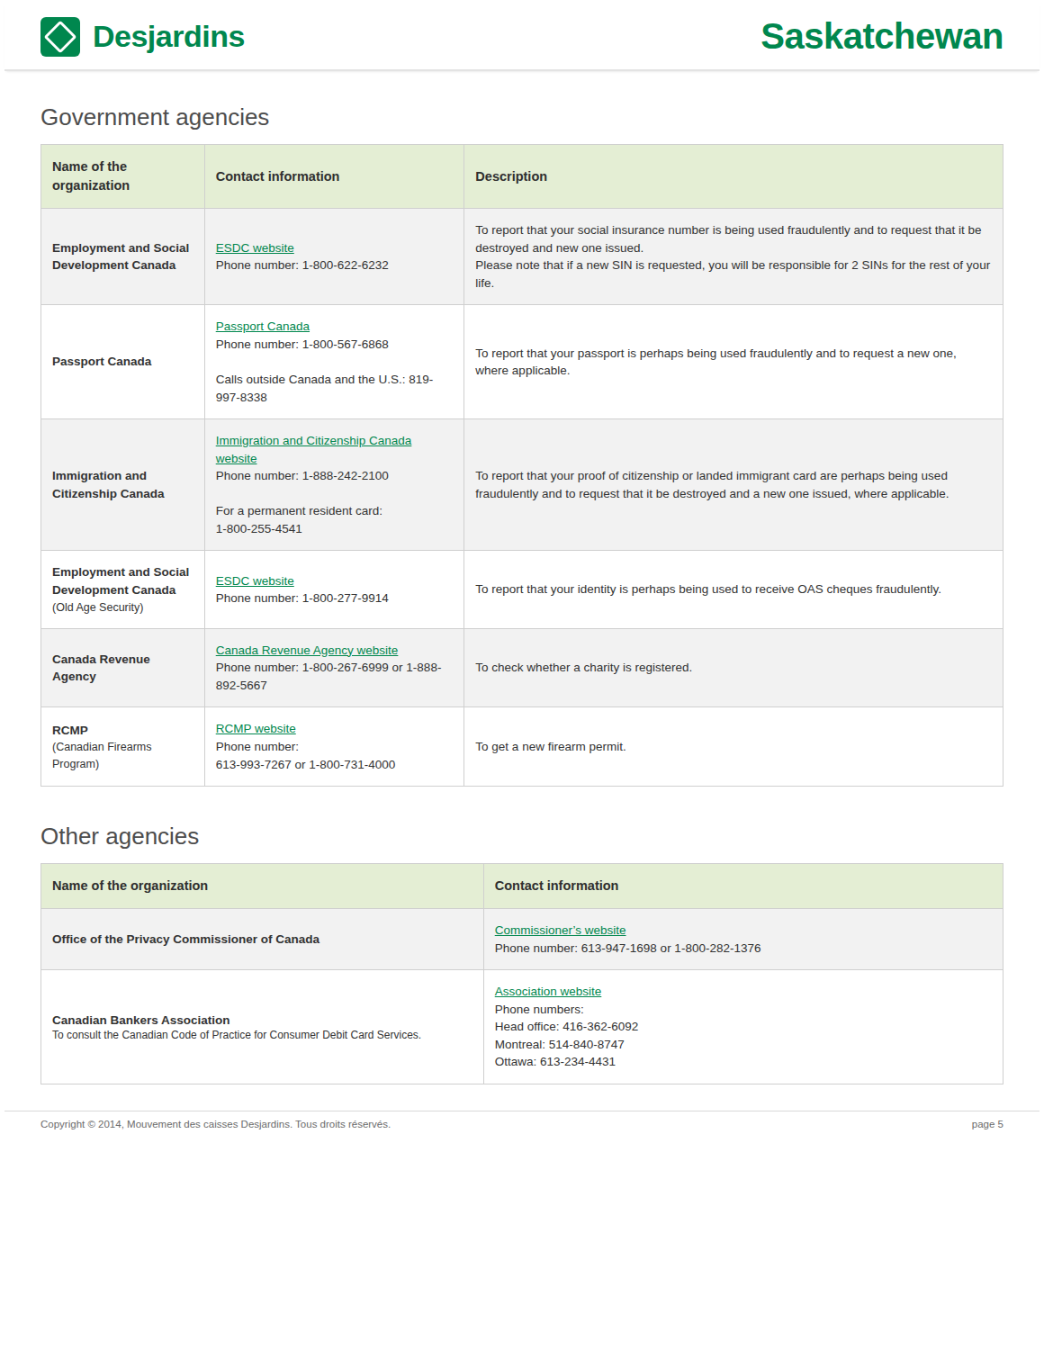Desjardins
Saskatchewan
Government agencies
| Name of the organization | Contact information | Description |
| --- | --- | --- |
| Employment and Social Development Canada | ESDC website Phone number: 1-800-622-6232 | To report that your social insurance number is being used fraudulently and to request that it be destroyed and new one issued. Please note that if a new SIN is requested, you will be responsible for 2 SINs for the rest of your life. |
| Passport Canada | Passport Canada Phone number: 1-800-567-6868 Calls outside Canada and the U.S.: 819-997-8338 | To report that your passport is perhaps being used fraudulently and to request a new one, where applicable. |
| Immigration and Citizenship Canada | Immigration and Citizenship Canada website Phone number: 1-888-242-2100 For a permanent resident card: 1-800-255-4541 | To report that your proof of citizenship or landed immigrant card are perhaps being used fraudulently and to request that it be destroyed and a new one issued, where applicable. |
| Employment and Social Development Canada (Old Age Security) | ESDC website Phone number: 1-800-277-9914 | To report that your identity is perhaps being used to receive OAS cheques fraudulently. |
| Canada Revenue Agency | Canada Revenue Agency website Phone number: 1-800-267-6999 or 1-888-892-5667 | To check whether a charity is registered. |
| RCMP (Canadian Firearms Program) | RCMP website Phone number: 613-993-7267 or 1-800-731-4000 | To get a new firearm permit. |
Other agencies
| Name of the organization | Contact information |
| --- | --- |
| Office of the Privacy Commissioner of Canada | Commissioner’s website Phone number: 613-947-1698 or 1-800-282-1376 |
| Canadian Bankers Association To consult the Canadian Code of Practice for Consumer Debit Card Services. | Association website Phone numbers: Head office: 416-362-6092 Montreal: 514-840-8747 Ottawa: 613-234-4431 |
Copyright © 2014, Mouvement des caisses Desjardins. Tous droits réservés.
page 5